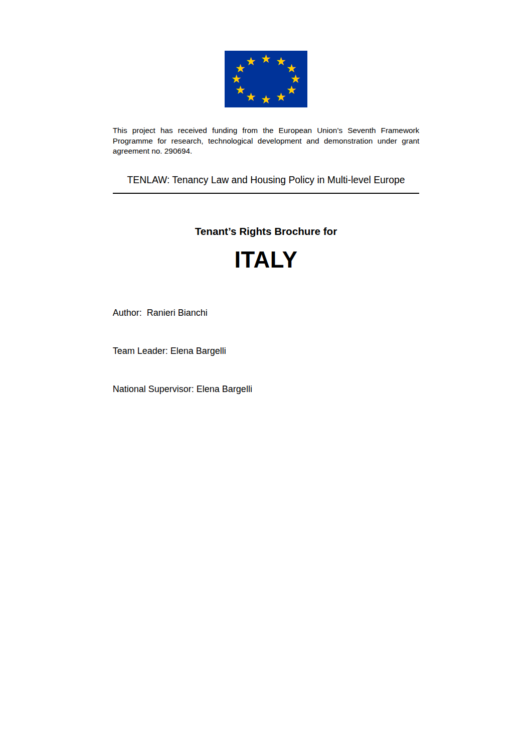★ ★ ★ ★ ★ ★ ★ ★ ★ ★ ★ ★
This project has received funding from the European Union’s Seventh Framework Programme for research, technological development and demonstration under grant agreement no. 290694.
TENLAW: Tenancy Law and Housing Policy in Multi-level Europe
Tenant’s Rights Brochure for
ITALY
Author: Ranieri Bianchi
Team Leader: Elena Bargelli
National Supervisor: Elena Bargelli